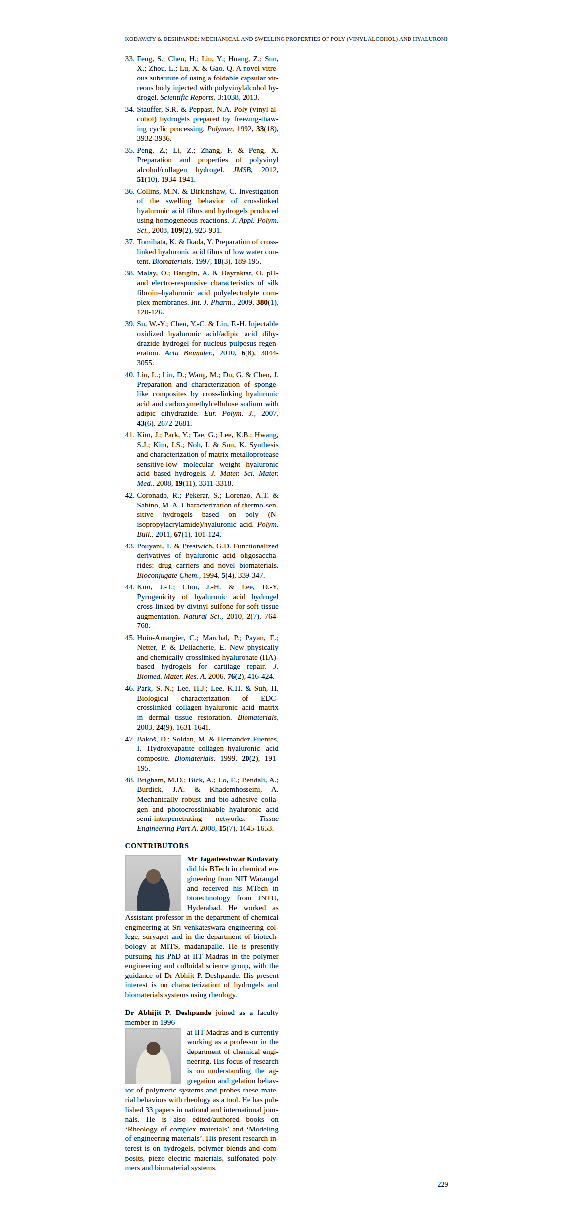KODAVATY & DESHPANDE: MECHANICAL AND SWELLING PROPERTIES OF POLY (VINYL ALCOHOL) AND HYALURONIC ACID GELS
Feng, S.; Chen, H.; Liu, Y.; Huang, Z.; Sun, X.; Zhou, L.; Lu, X. & Gao, Q. A novel vitreous substitute of using a foldable capsular vitreous body injected with polyvinylalcohol hydrogel. Scientific Reports, 3:1038, 2013.
Stauffer, S.R. & Peppast, N.A. Poly (vinyl alcohol) hydrogels prepared by freezing-thawing cyclic processing. Polymer, 1992, 33(18), 3932-3936.
Peng, Z.; Li, Z.; Zhang, F. & Peng, X. Preparation and properties of polyvinyl alcohol/collagen hydrogel. JMSB, 2012, 51(10), 1934-1941.
Collins, M.N. & Birkinshaw, C. Investigation of the swelling behavior of crosslinked hyaluronic acid films and hydrogels produced using homogeneous reactions. J. Appl. Polym. Sci., 2008, 109(2), 923-931.
Tomihata, K. & Ikada, Y. Preparation of cross-linked hyaluronic acid films of low water content. Biomaterials, 1997, 18(3), 189-195.
Malay, Ö.; Batıgün, A. & Bayraktar, O. pH-and electro-responsive characteristics of silk fibroin–hyaluronic acid polyelectrolyte complex membranes. Int. J. Pharm., 2009, 380(1), 120-126.
Su, W.-Y.; Chen, Y.-C. & Lin, F.-H. Injectable oxidized hyaluronic acid/adipic acid dihydrazide hydrogel for nucleus pulposus regeneration. Acta Biomater., 2010, 6(8), 3044-3055.
Liu, L.; Liu, D.; Wang, M.; Du, G. & Chen, J. Preparation and characterization of sponge-like composites by cross-linking hyaluronic acid and carboxymethylcellulose sodium with adipic dihydrazide. Eur. Polym. J., 2007, 43(6), 2672-2681.
Kim, J.; Park, Y.; Tae, G.; Lee, K.B.; Hwang, S.J.; Kim, I.S.; Noh, I. & Sun, K. Synthesis and characterization of matrix metalloprotease sensitive-low molecular weight hyaluronic acid based hydrogels. J. Mater. Sci. Mater. Med., 2008, 19(11), 3311-3318.
Coronado, R.; Pekerar, S.; Lorenzo, A.T. & Sabino, M. A. Characterization of thermo-sensitive hydrogels based on poly (N-isopropylacrylamide)/hyaluronic acid. Polym. Bull., 2011, 67(1), 101-124.
Pouyani, T. & Prestwich, G.D. Functionalized derivatives of hyaluronic acid oligosaccharides: drug carriers and novel biomaterials. Bioconjugate Chem., 1994, 5(4), 339-347.
Kim, J.-T.; Choi, J.-H. & Lee, D.-Y. Pyrogenicity of hyaluronic acid hydrogel cross-linked by divinyl sulfone for soft tissue augmentation. Natural Sci., 2010, 2(7), 764-768.
Huin-Amargier, C.; Marchal, P.; Payan, E.; Netter, P. & Dellacherie, E. New physically and chemically crosslinked hyaluronate (HA)-based hydrogels for cartilage repair. J. Biomed. Mater. Res. A, 2006, 76(2), 416-424.
Park, S.-N.; Lee, H.J.; Lee, K.H. & Suh, H. Biological characterization of EDC-crosslinked collagen–hyaluronic acid matrix in dermal tissue restoration. Biomaterials, 2003, 24(9), 1631-1641.
Bakoš, D.; Soldan, M. & Hernandez-Fuentes, I. Hydroxyapatite–collagen–hyaluronic acid composite. Biomaterials, 1999, 20(2), 191-195.
Brigham, M.D.; Bick, A.; Lo, E.; Bendali, A.; Burdick, J.A. & Khademhosseini, A. Mechanically robust and bio-adhesive collagen and photocrosslinkable hyaluronic acid semi-interpenetrating networks. Tissue Engineering Part A, 2008, 15(7), 1645-1653.
CONTRIBUTORS
Mr Jagadeeshwar Kodavaty did his BTech in chemical engineering from NIT Warangal and received his MTech in biotechnology from JNTU, Hyderabad. He worked as Assistant professor in the department of chemical engineering at Sri venkateswara engineering college, suryapet and in the department of biotechbology at MITS, madanapalle. He is presently pursuing his PhD at IIT Madras in the polymer engineering and colloidal science group, with the guidance of Dr Abhijt P. Deshpande. His present interest is on characterization of hydrogels and biomaterials systems using rheology.
Dr Abhijit P. Deshpande joined as a faculty member in 1996
at IIT Madras and is currently working as a professor in the department of chemical engineering. His focus of research is on understanding the aggregation and gelation behavior of polymeric systems and probes these material behaviors with rheology as a tool. He has published 33 papers in national and international journals. He is also edited/authored books on ‘Rheology of complex materials’ and ‘Modeling of engineering materials’. His present research interest is on hydrogels, polymer blends and composits, piezo electric materials, sulfonated polymers and biomaterial systems.
229